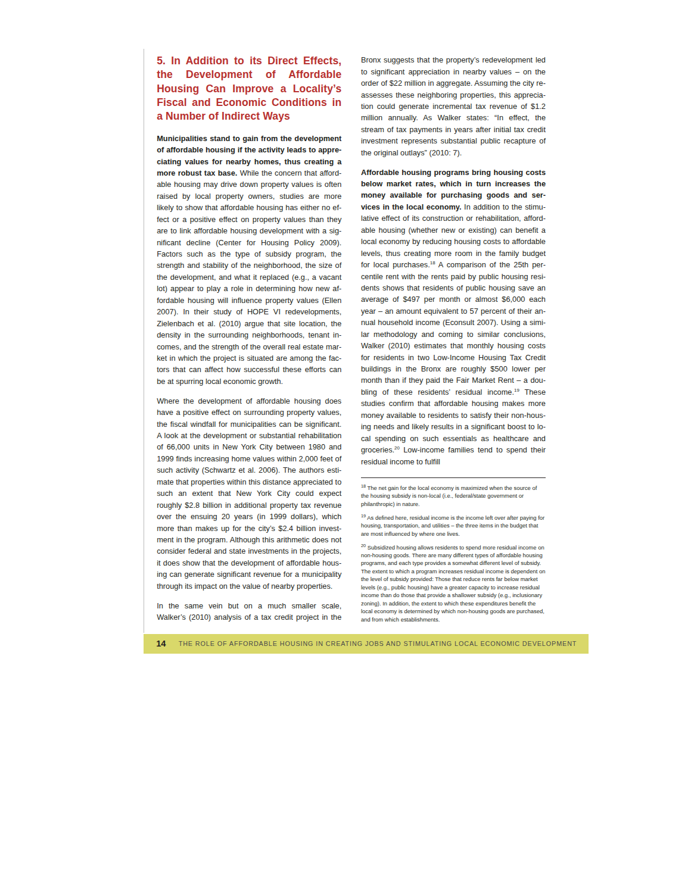5. In Addition to its Direct Effects, the Development of Affordable Housing Can Improve a Locality’s Fiscal and Economic Conditions in a Number of Indirect Ways
Municipalities stand to gain from the development of affordable housing if the activity leads to appreciating values for nearby homes, thus creating a more robust tax base. While the concern that affordable housing may drive down property values is often raised by local property owners, studies are more likely to show that affordable housing has either no effect or a positive effect on property values than they are to link affordable housing development with a significant decline (Center for Housing Policy 2009). Factors such as the type of subsidy program, the strength and stability of the neighborhood, the size of the development, and what it replaced (e.g., a vacant lot) appear to play a role in determining how new affordable housing will influence property values (Ellen 2007). In their study of HOPE VI redevelopments, Zielenbach et al. (2010) argue that site location, the density in the surrounding neighborhoods, tenant incomes, and the strength of the overall real estate market in which the project is situated are among the factors that can affect how successful these efforts can be at spurring local economic growth.
Where the development of affordable housing does have a positive effect on surrounding property values, the fiscal windfall for municipalities can be significant. A look at the development or substantial rehabilitation of 66,000 units in New York City between 1980 and 1999 finds increasing home values within 2,000 feet of such activity (Schwartz et al. 2006). The authors estimate that properties within this distance appreciated to such an extent that New York City could expect roughly $2.8 billion in additional property tax revenue over the ensuing 20 years (in 1999 dollars), which more than makes up for the city’s $2.4 billion investment in the program. Although this arithmetic does not consider federal and state investments in the projects, it does show that the development of affordable housing can generate significant revenue for a municipality through its impact on the value of nearby properties.
In the same vein but on a much smaller scale, Walker’s (2010) analysis of a tax credit project in the Bronx suggests that the property’s redevelopment led to significant appreciation in nearby values – on the order of $22 million in aggregate. Assuming the city reassesses these neighboring properties, this appreciation could generate incremental tax revenue of $1.2 million annually. As Walker states: “In effect, the stream of tax payments in years after initial tax credit investment represents substantial public recapture of the original outlays” (2010: 7).
Affordable housing programs bring housing costs below market rates, which in turn increases the money available for purchasing goods and services in the local economy. In addition to the stimulative effect of its construction or rehabilitation, affordable housing (whether new or existing) can benefit a local economy by reducing housing costs to affordable levels, thus creating more room in the family budget for local purchases.18 A comparison of the 25th percentile rent with the rents paid by public housing residents shows that residents of public housing save an average of $497 per month or almost $6,000 each year – an amount equivalent to 57 percent of their annual household income (Econsult 2007). Using a similar methodology and coming to similar conclusions, Walker (2010) estimates that monthly housing costs for residents in two Low-Income Housing Tax Credit buildings in the Bronx are roughly $500 lower per month than if they paid the Fair Market Rent – a doubling of these residents’ residual income.19 These studies confirm that affordable housing makes more money available to residents to satisfy their non-housing needs and likely results in a significant boost to local spending on such essentials as healthcare and groceries.20 Low-income families tend to spend their residual income to fulfill
18 The net gain for the local economy is maximized when the source of the housing subsidy is non-local (i.e., federal/state government or philanthropic) in nature.
19 As defined here, residual income is the income left over after paying for housing, transportation, and utilities – the three items in the budget that are most influenced by where one lives.
20 Subsidized housing allows residents to spend more residual income on non-housing goods. There are many different types of affordable housing programs, and each type provides a somewhat different level of subsidy. The extent to which a program increases residual income is dependent on the level of subsidy provided: Those that reduce rents far below market levels (e.g., public housing) have a greater capacity to increase residual income than do those that provide a shallower subsidy (e.g., inclusionary zoning). In addition, the extent to which these expenditures benefit the local economy is determined by which non-housing goods are purchased, and from which establishments.
14 The Role of Affordable Housing in Creating Jobs and Stimulating Local Economic Development